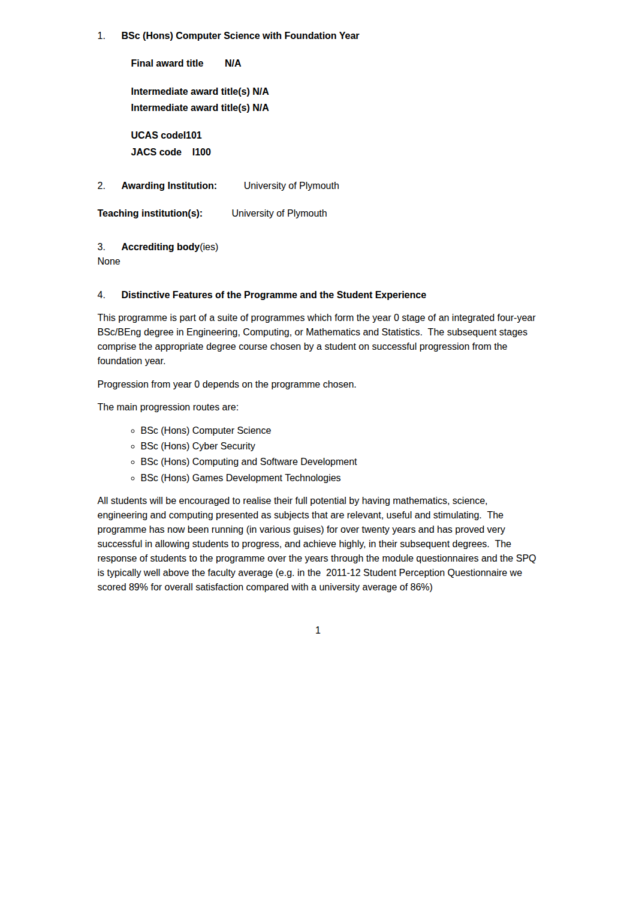1.
BSc (Hons) Computer Science with Foundation Year
Final award title N/A
Intermediate award title(s) N/A
Intermediate award title(s) N/A
UCAS codeI101
JACS code I100
2.
Awarding Institution:
University of Plymouth
Teaching institution(s): University of Plymouth
3.
Accrediting body
(ies)
None
4.
Distinctive Features of the Programme and the Student Experience
This programme is part of a suite of programmes which form the year 0 stage of an integrated four-year BSc/BEng degree in Engineering, Computing, or Mathematics and Statistics. The subsequent stages comprise the appropriate degree course chosen by a student on successful progression from the foundation year.
Progression from year 0 depends on the programme chosen.
The main progression routes are:
BSc (Hons) Computer Science
BSc (Hons) Cyber Security
BSc (Hons) Computing and Software Development
BSc (Hons) Games Development Technologies
All students will be encouraged to realise their full potential by having mathematics, science, engineering and computing presented as subjects that are relevant, useful and stimulating. The programme has now been running (in various guises) for over twenty years and has proved very successful in allowing students to progress, and achieve highly, in their subsequent degrees. The response of students to the programme over the years through the module questionnaires and the SPQ is typically well above the faculty average (e.g. in the 2011-12 Student Perception Questionnaire we scored 89% for overall satisfaction compared with a university average of 86%)
1